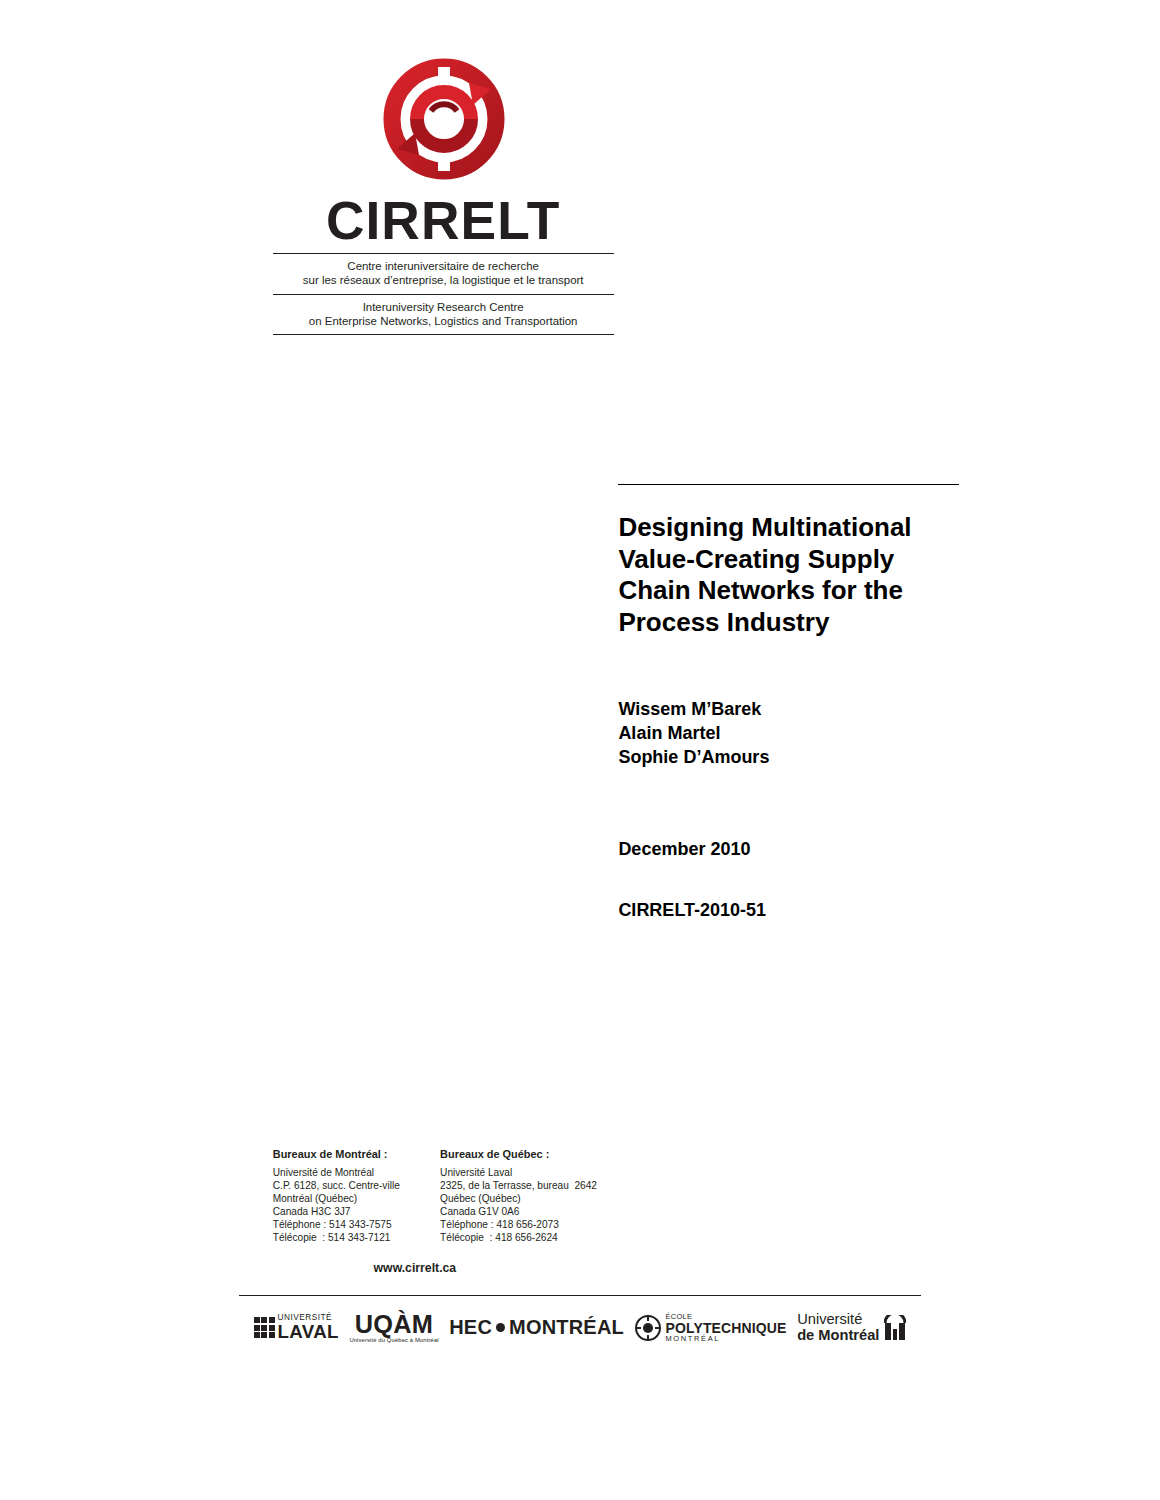CIRRELT
Centre interuniversitaire de recherche
sur les réseaux d’entreprise, la logistique et le transport
Interuniversity Research Centre
on Enterprise Networks, Logistics and Transportation
Designing Multinational Value-Creating Supply Chain Networks for the Process Industry
Wissem M’Barek
Alain Martel
Sophie D’Amours
December 2010
CIRRELT-2010-51
| Bureaux de Montréal : | Bureaux de Québec : |
| --- | --- |
| Université de Montréal C.P. 6128, succ. Centre-ville Montréal (Québec) Canada H3C 3J7 Téléphone : 514 343-7575 Télécopie : 514 343-7121 | Université Laval 2325, de la Terrasse, bureau 2642 Québec (Québec) Canada G1V 0A6 Téléphone : 418 656-2073 Télécopie : 418 656-2624 |
www.cirrelt.ca
UNIVERSITÉ LAVAL
UQÀM
Université du Québec à Montréal
HEC MONTRÉAL
ÉCOLE POLYTECHNIQUE MONTRÉAL
Université de Montréal